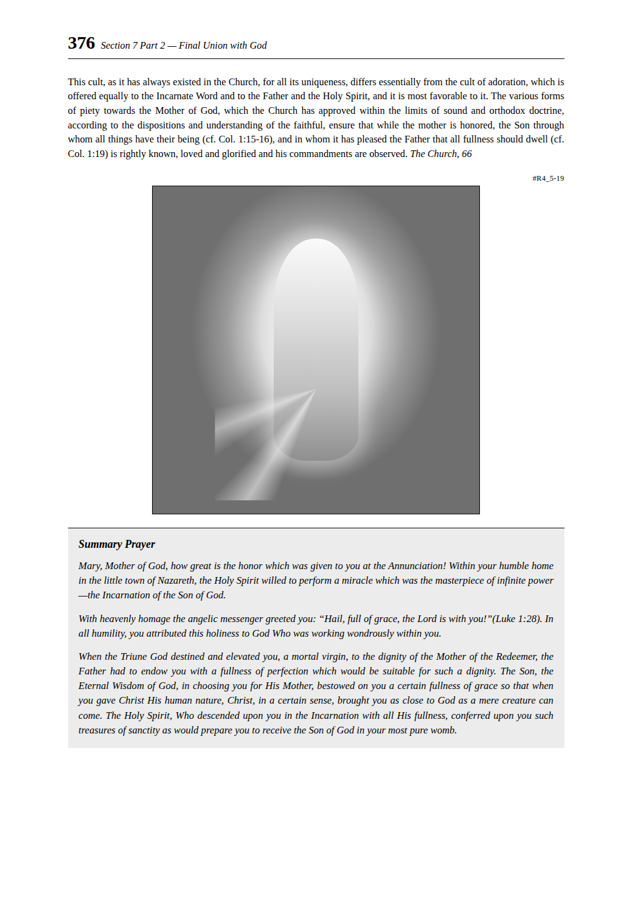376 Section 7 Part 2 — Final Union with God
This cult, as it has always existed in the Church, for all its uniqueness, differs essentially from the cult of adoration, which is offered equally to the Incarnate Word and to the Father and the Holy Spirit, and it is most favorable to it. The various forms of piety towards the Mother of God, which the Church has approved within the limits of sound and orthodox doctrine, according to the dispositions and understanding of the faithful, ensure that while the mother is honored, the Son through whom all things have their being (cf. Col. 1:15-16), and in whom it has pleased the Father that all fullness should dwell (cf. Col. 1:19) is rightly known, loved and glorified and his commandments are observed. The Church, 66
#R4_5-19
Summary Prayer
Mary, Mother of God, how great is the honor which was given to you at the Annunciation! Within your humble home in the little town of Nazareth, the Holy Spirit willed to perform a miracle which was the masterpiece of infinite power—the Incarnation of the Son of God.
With heavenly homage the angelic messenger greeted you: “Hail, full of grace, the Lord is with you!”(Luke 1:28). In all humility, you attributed this holiness to God Who was working wondrously within you.
When the Triune God destined and elevated you, a mortal virgin, to the dignity of the Mother of the Redeemer, the Father had to endow you with a fullness of perfection which would be suitable for such a dignity. The Son, the Eternal Wisdom of God, in choosing you for His Mother, bestowed on you a certain fullness of grace so that when you gave Christ His human nature, Christ, in a certain sense, brought you as close to God as a mere creature can come. The Holy Spirit, Who descended upon you in the Incarnation with all His fullness, conferred upon you such treasures of sanctity as would prepare you to receive the Son of God in your most pure womb.